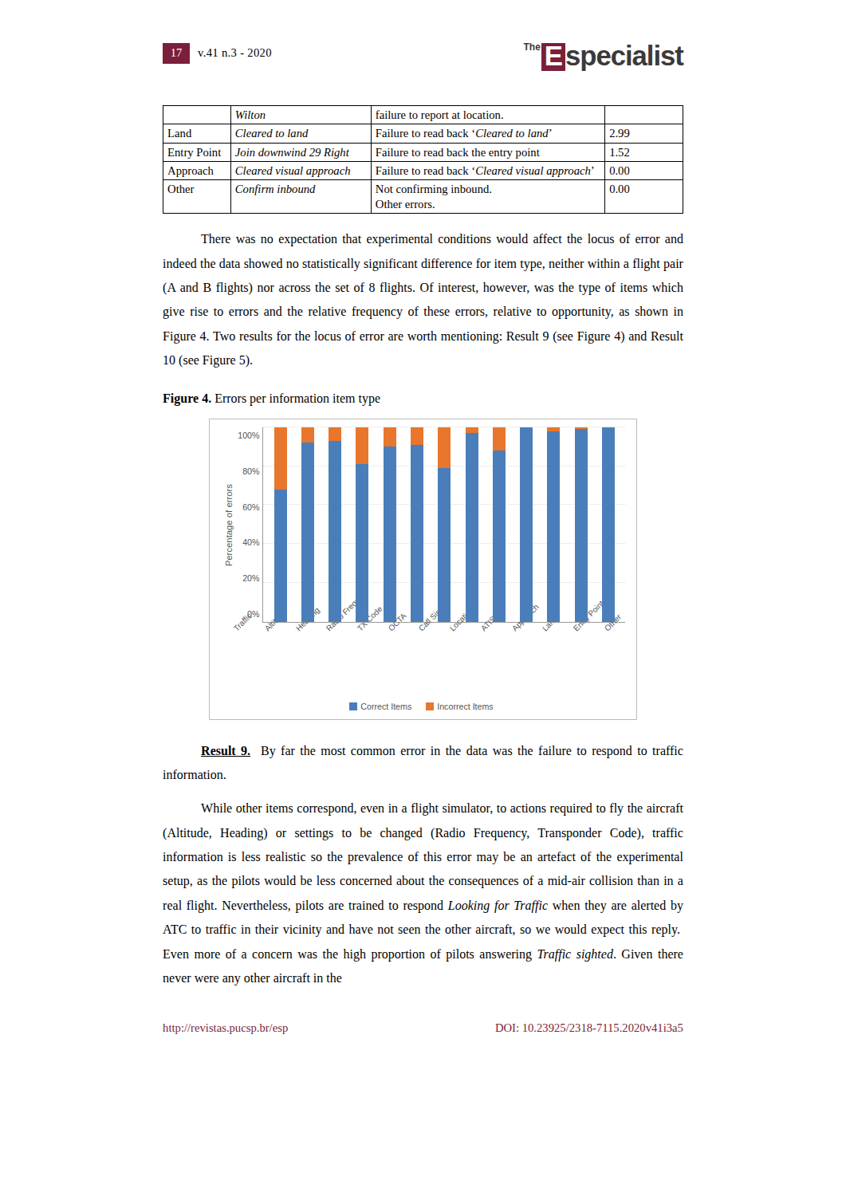17 v.41 n.3 - 2020
The Especialist
| | Wilton | failure to report at location. | |
| Land | Cleared to land | Failure to read back ‘ Cleared to land ’ | 2.99 |
| Entry Point | Join downwind 29 Right | Failure to read back the entry point | 1.52 |
| Approach | Cleared visual approach | Failure to read back ‘ Cleared visual approach ’ | 0.00 |
| Other | Confirm inbound | Not confirming inbound. Other errors. | 0.00 |
There was no expectation that experimental conditions would affect the locus of error and indeed the data showed no statistically significant difference for item type, neither within a flight pair (A and B flights) nor across the set of 8 flights. Of interest, however, was the type of items which give rise to errors and the relative frequency of these errors, relative to opportunity, as shown in Figure 4. Two results for the locus of error are worth mentioning: Result 9 (see Figure 4) and Result 10 (see Figure 5).
Figure 4. Errors per information item type
Percentage of errors
100% 80% 60% 40% 20% 0%
Traffic Altitude Heading Radio Frequ TX Code OCTA Call Sign Location ATIS Approach Land Entry Point Other
Correct Items
Incorrect Items
Result 9. By far the most common error in the data was the failure to respond to traffic information.
While other items correspond, even in a flight simulator, to actions required to fly the aircraft (Altitude, Heading) or settings to be changed (Radio Frequency, Transponder Code), traffic information is less realistic so the prevalence of this error may be an artefact of the experimental setup, as the pilots would be less concerned about the consequences of a mid-air collision than in a real flight. Nevertheless, pilots are trained to respond Looking for Traffic when they are alerted by ATC to traffic in their vicinity and have not seen the other aircraft, so we would expect this reply. Even more of a concern was the high proportion of pilots answering Traffic sighted. Given there never were any other aircraft in the
http://revistas.pucsp.br/esp DOI: 10.23925/2318-7115.2020v41i3a5